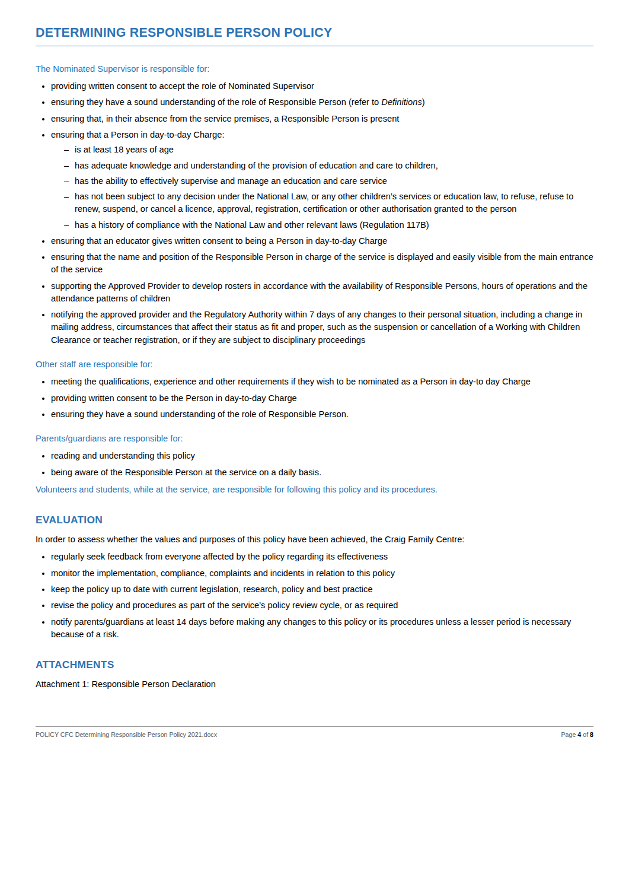DETERMINING RESPONSIBLE PERSON POLICY
The Nominated Supervisor is responsible for:
providing written consent to accept the role of Nominated Supervisor
ensuring they have a sound understanding of the role of Responsible Person (refer to Definitions)
ensuring that, in their absence from the service premises, a Responsible Person is present
ensuring that a Person in day-to-day Charge:
is at least 18 years of age
has adequate knowledge and understanding of the provision of education and care to children,
has the ability to effectively supervise and manage an education and care service
has not been subject to any decision under the National Law, or any other children’s services or education law, to refuse, refuse to renew, suspend, or cancel a licence, approval, registration, certification or other authorisation granted to the person
has a history of compliance with the National Law and other relevant laws (Regulation 117B)
ensuring that an educator gives written consent to being a Person in day-to-day Charge
ensuring that the name and position of the Responsible Person in charge of the service is displayed and easily visible from the main entrance of the service
supporting the Approved Provider to develop rosters in accordance with the availability of Responsible Persons, hours of operations and the attendance patterns of children
notifying the approved provider and the Regulatory Authority within 7 days of any changes to their personal situation, including a change in mailing address, circumstances that affect their status as fit and proper, such as the suspension or cancellation of a Working with Children Clearance or teacher registration, or if they are subject to disciplinary proceedings
Other staff are responsible for:
meeting the qualifications, experience and other requirements if they wish to be nominated as a Person in day-to day Charge
providing written consent to be the Person in day-to-day Charge
ensuring they have a sound understanding of the role of Responsible Person.
Parents/guardians are responsible for:
reading and understanding this policy
being aware of the Responsible Person at the service on a daily basis.
Volunteers and students, while at the service, are responsible for following this policy and its procedures.
EVALUATION
In order to assess whether the values and purposes of this policy have been achieved, the Craig Family Centre:
regularly seek feedback from everyone affected by the policy regarding its effectiveness
monitor the implementation, compliance, complaints and incidents in relation to this policy
keep the policy up to date with current legislation, research, policy and best practice
revise the policy and procedures as part of the service’s policy review cycle, or as required
notify parents/guardians at least 14 days before making any changes to this policy or its procedures unless a lesser period is necessary because of a risk.
ATTACHMENTS
Attachment 1: Responsible Person Declaration
POLICY CFC Determining Responsible Person Policy 2021.docx
Page 4 of 8